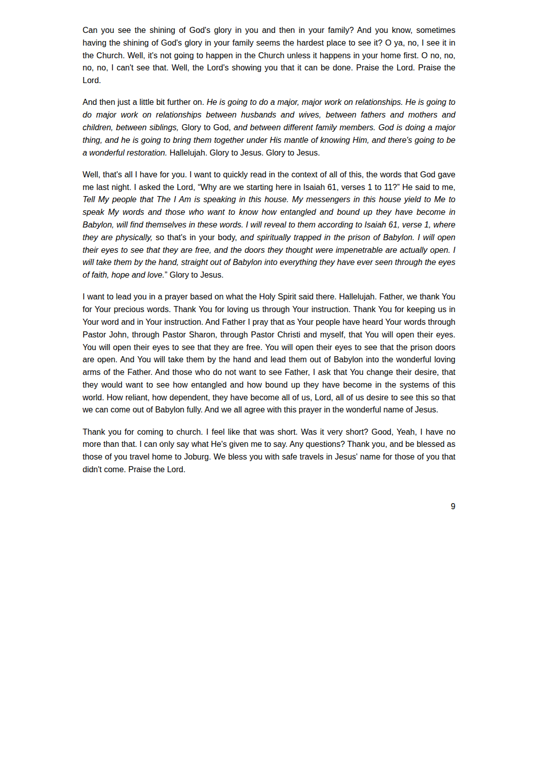Can you see the shining of God's glory in you and then in your family? And you know, sometimes having the shining of God's glory in your family seems the hardest place to see it? O ya, no, I see it in the Church. Well, it's not going to happen in the Church unless it happens in your home first. O no, no, no, no, I can't see that. Well, the Lord's showing you that it can be done. Praise the Lord. Praise the Lord.
And then just a little bit further on. He is going to do a major, major work on relationships. He is going to do major work on relationships between husbands and wives, between fathers and mothers and children, between siblings, Glory to God, and between different family members. God is doing a major thing, and he is going to bring them together under His mantle of knowing Him, and there's going to be a wonderful restoration. Hallelujah. Glory to Jesus. Glory to Jesus.
Well, that's all I have for you. I want to quickly read in the context of all of this, the words that God gave me last night. I asked the Lord, “Why are we starting here in Isaiah 61, verses 1 to 11?” He said to me, Tell My people that The I Am is speaking in this house. My messengers in this house yield to Me to speak My words and those who want to know how entangled and bound up they have become in Babylon, will find themselves in these words. I will reveal to them according to Isaiah 61, verse 1, where they are physically, so that's in your body, and spiritually trapped in the prison of Babylon. I will open their eyes to see that they are free, and the doors they thought were impenetrable are actually open. I will take them by the hand, straight out of Babylon into everything they have ever seen through the eyes of faith, hope and love.” Glory to Jesus.
I want to lead you in a prayer based on what the Holy Spirit said there. Hallelujah. Father, we thank You for Your precious words. Thank You for loving us through Your instruction. Thank You for keeping us in Your word and in Your instruction. And Father I pray that as Your people have heard Your words through Pastor John, through Pastor Sharon, through Pastor Christi and myself, that You will open their eyes. You will open their eyes to see that they are free. You will open their eyes to see that the prison doors are open. And You will take them by the hand and lead them out of Babylon into the wonderful loving arms of the Father. And those who do not want to see Father, I ask that You change their desire, that they would want to see how entangled and how bound up they have become in the systems of this world. How reliant, how dependent, they have become all of us, Lord, all of us desire to see this so that we can come out of Babylon fully. And we all agree with this prayer in the wonderful name of Jesus.
Thank you for coming to church. I feel like that was short. Was it very short? Good, Yeah, I have no more than that. I can only say what He's given me to say. Any questions? Thank you, and be blessed as those of you travel home to Joburg. We bless you with safe travels in Jesus' name for those of you that didn't come. Praise the Lord.
9